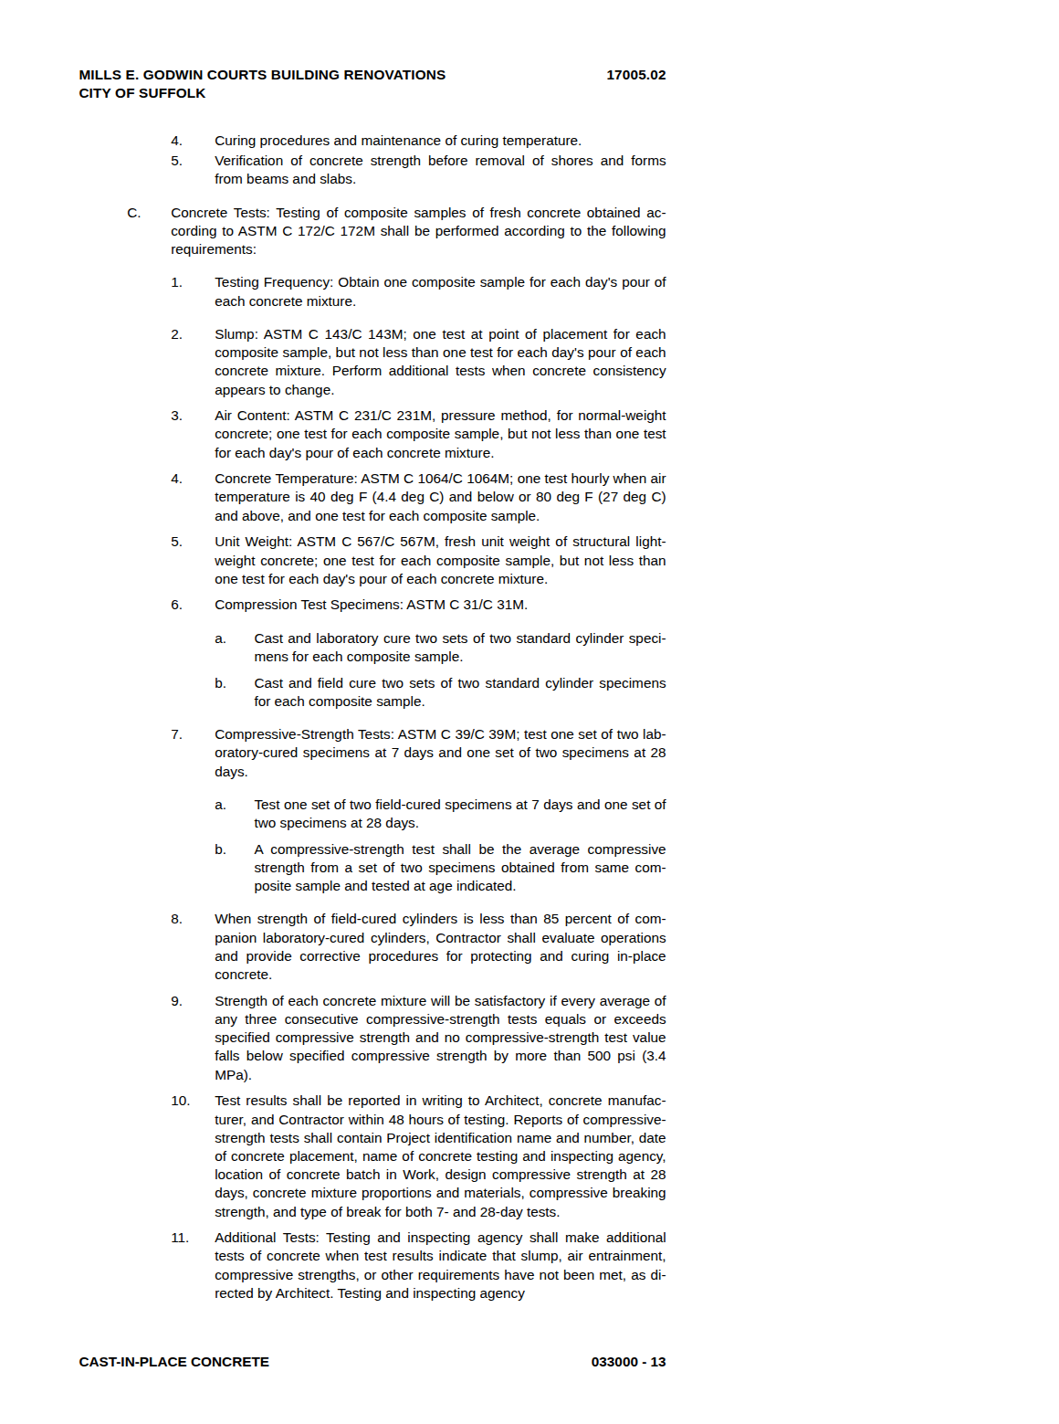Mills E. Godwin Courts Building Renovations
City of Suffolk
17005.02
4. Curing procedures and maintenance of curing temperature.
5. Verification of concrete strength before removal of shores and forms from beams and slabs.
C. Concrete Tests: Testing of composite samples of fresh concrete obtained according to ASTM C 172/C 172M shall be performed according to the following requirements:
1. Testing Frequency: Obtain one composite sample for each day's pour of each concrete mixture.
2. Slump: ASTM C 143/C 143M; one test at point of placement for each composite sample, but not less than one test for each day's pour of each concrete mixture. Perform additional tests when concrete consistency appears to change.
3. Air Content: ASTM C 231/C 231M, pressure method, for normal-weight concrete; one test for each composite sample, but not less than one test for each day's pour of each concrete mixture.
4. Concrete Temperature: ASTM C 1064/C 1064M; one test hourly when air temperature is 40 deg F (4.4 deg C) and below or 80 deg F (27 deg C) and above, and one test for each composite sample.
5. Unit Weight: ASTM C 567/C 567M, fresh unit weight of structural lightweight concrete; one test for each composite sample, but not less than one test for each day's pour of each concrete mixture.
6. Compression Test Specimens: ASTM C 31/C 31M.
a. Cast and laboratory cure two sets of two standard cylinder specimens for each composite sample.
b. Cast and field cure two sets of two standard cylinder specimens for each composite sample.
7. Compressive-Strength Tests: ASTM C 39/C 39M; test one set of two laboratory-cured specimens at 7 days and one set of two specimens at 28 days.
a. Test one set of two field-cured specimens at 7 days and one set of two specimens at 28 days.
b. A compressive-strength test shall be the average compressive strength from a set of two specimens obtained from same composite sample and tested at age indicated.
8. When strength of field-cured cylinders is less than 85 percent of companion laboratory-cured cylinders, Contractor shall evaluate operations and provide corrective procedures for protecting and curing in-place concrete.
9. Strength of each concrete mixture will be satisfactory if every average of any three consecutive compressive-strength tests equals or exceeds specified compressive strength and no compressive-strength test value falls below specified compressive strength by more than 500 psi (3.4 MPa).
10. Test results shall be reported in writing to Architect, concrete manufacturer, and Contractor within 48 hours of testing. Reports of compressive-strength tests shall contain Project identification name and number, date of concrete placement, name of concrete testing and inspecting agency, location of concrete batch in Work, design compressive strength at 28 days, concrete mixture proportions and materials, compressive breaking strength, and type of break for both 7- and 28-day tests.
11. Additional Tests: Testing and inspecting agency shall make additional tests of concrete when test results indicate that slump, air entrainment, compressive strengths, or other requirements have not been met, as directed by Architect. Testing and inspecting agency
Cast-In-Place Concrete
033000 - 13